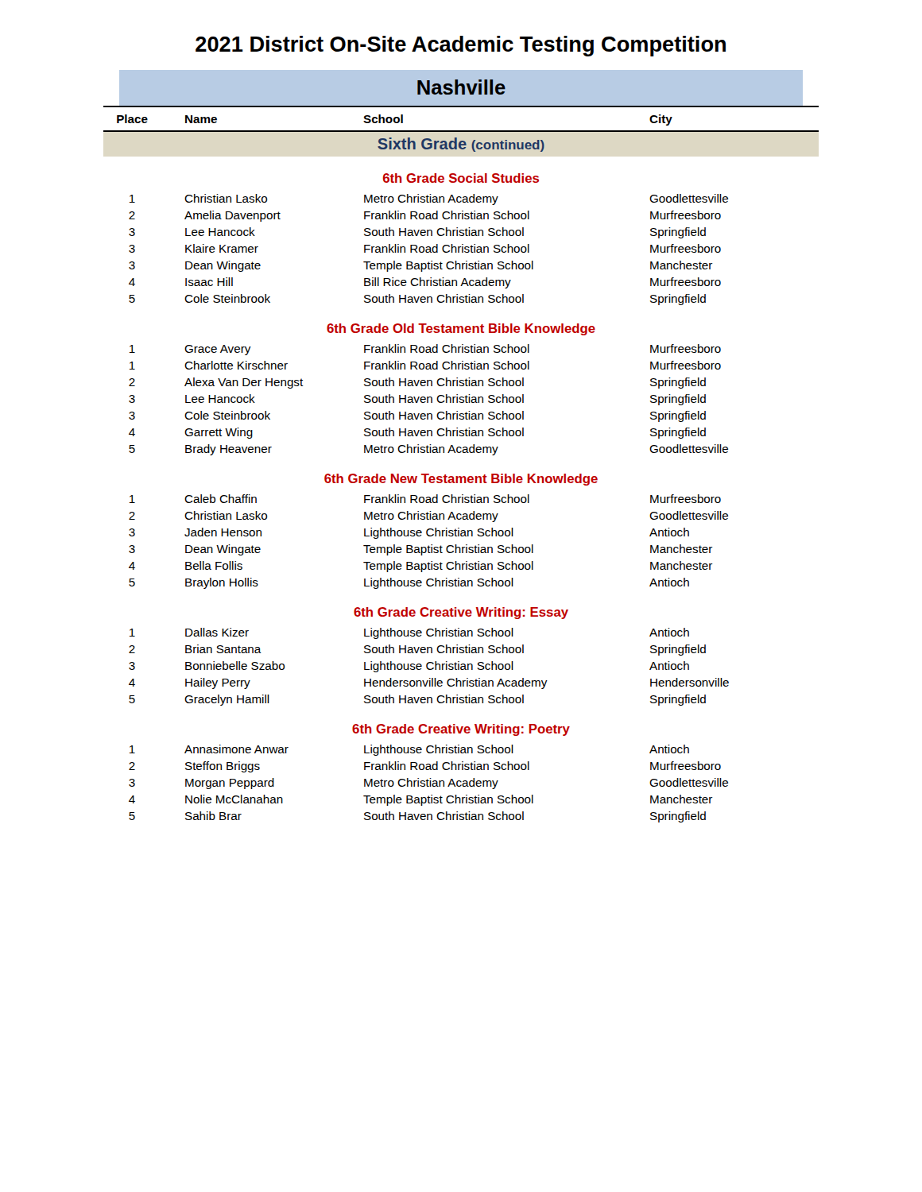2021 District On-Site Academic Testing Competition
Nashville
| Place | Name | School | City |
| --- | --- | --- | --- |
| Sixth Grade (continued) |
| 6th Grade Social Studies |
| 1 | Christian Lasko | Metro Christian Academy | Goodlettesville |
| 2 | Amelia Davenport | Franklin Road Christian School | Murfreesboro |
| 3 | Lee Hancock | South Haven Christian School | Springfield |
| 3 | Klaire Kramer | Franklin Road Christian School | Murfreesboro |
| 3 | Dean Wingate | Temple Baptist Christian School | Manchester |
| 4 | Isaac Hill | Bill Rice Christian Academy | Murfreesboro |
| 5 | Cole Steinbrook | South Haven Christian School | Springfield |
| 6th Grade Old Testament Bible Knowledge |
| 1 | Grace Avery | Franklin Road Christian School | Murfreesboro |
| 1 | Charlotte Kirschner | Franklin Road Christian School | Murfreesboro |
| 2 | Alexa Van Der Hengst | South Haven Christian School | Springfield |
| 3 | Lee Hancock | South Haven Christian School | Springfield |
| 3 | Cole Steinbrook | South Haven Christian School | Springfield |
| 4 | Garrett Wing | South Haven Christian School | Springfield |
| 5 | Brady Heavener | Metro Christian Academy | Goodlettesville |
| 6th Grade New Testament Bible Knowledge |
| 1 | Caleb Chaffin | Franklin Road Christian School | Murfreesboro |
| 2 | Christian Lasko | Metro Christian Academy | Goodlettesville |
| 3 | Jaden Henson | Lighthouse Christian School | Antioch |
| 3 | Dean Wingate | Temple Baptist Christian School | Manchester |
| 4 | Bella Follis | Temple Baptist Christian School | Manchester |
| 5 | Braylon Hollis | Lighthouse Christian School | Antioch |
| 6th Grade Creative Writing: Essay |
| 1 | Dallas Kizer | Lighthouse Christian School | Antioch |
| 2 | Brian Santana | South Haven Christian School | Springfield |
| 3 | Bonniebelle Szabo | Lighthouse Christian School | Antioch |
| 4 | Hailey Perry | Hendersonville Christian Academy | Hendersonville |
| 5 | Gracelyn Hamill | South Haven Christian School | Springfield |
| 6th Grade Creative Writing: Poetry |
| 1 | Annasimone Anwar | Lighthouse Christian School | Antioch |
| 2 | Steffon Briggs | Franklin Road Christian School | Murfreesboro |
| 3 | Morgan Peppard | Metro Christian Academy | Goodlettesville |
| 4 | Nolie McClanahan | Temple Baptist Christian School | Manchester |
| 5 | Sahib Brar | South Haven Christian School | Springfield |